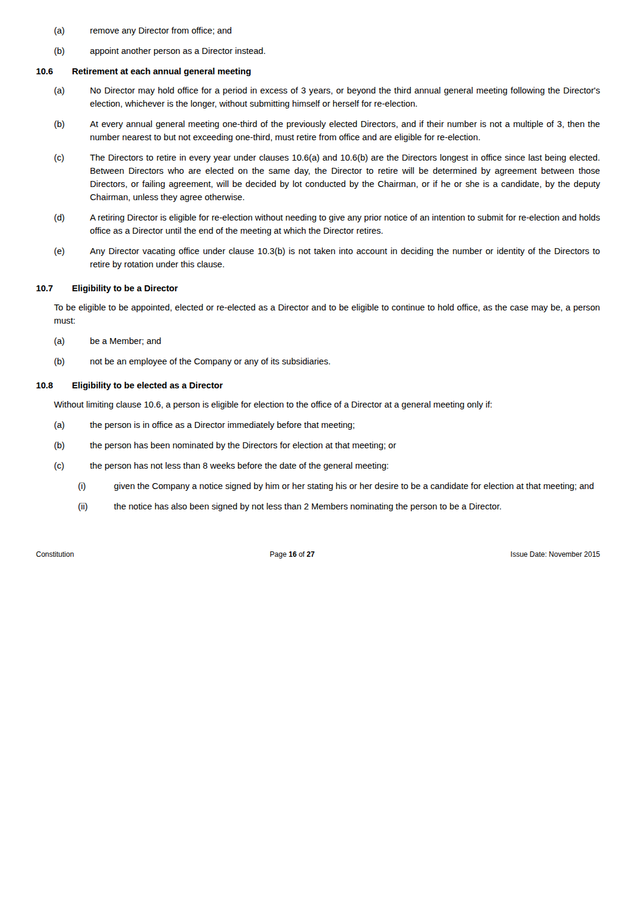(a)
remove any Director from office; and
(b)
appoint another person as a Director instead.
10.6
Retirement at each annual general meeting
(a)
No Director may hold office for a period in excess of 3 years, or beyond the third annual general meeting following the Director's election, whichever is the longer, without submitting himself or herself for re-election.
(b)
At every annual general meeting one-third of the previously elected Directors, and if their number is not a multiple of 3, then the number nearest to but not exceeding one-third, must retire from office and are eligible for re-election.
(c)
The Directors to retire in every year under clauses 10.6(a) and 10.6(b) are the Directors longest in office since last being elected. Between Directors who are elected on the same day, the Director to retire will be determined by agreement between those Directors, or failing agreement, will be decided by lot conducted by the Chairman, or if he or she is a candidate, by the deputy Chairman, unless they agree otherwise.
(d)
A retiring Director is eligible for re-election without needing to give any prior notice of an intention to submit for re-election and holds office as a Director until the end of the meeting at which the Director retires.
(e)
Any Director vacating office under clause 10.3(b) is not taken into account in deciding the number or identity of the Directors to retire by rotation under this clause.
10.7
Eligibility to be a Director
To be eligible to be appointed, elected or re-elected as a Director and to be eligible to continue to hold office, as the case may be, a person must:
(a)
be a Member; and
(b)
not be an employee of the Company or any of its subsidiaries.
10.8
Eligibility to be elected as a Director
Without limiting clause 10.6, a person is eligible for election to the office of a Director at a general meeting only if:
(a)
the person is in office as a Director immediately before that meeting;
(b)
the person has been nominated by the Directors for election at that meeting; or
(c)
the person has not less than 8 weeks before the date of the general meeting:
(i)
given the Company a notice signed by him or her stating his or her desire to be a candidate for election at that meeting; and
(ii)
the notice has also been signed by not less than 2 Members nominating the person to be a Director.
Constitution
Page 16 of 27
Issue Date: November 2015